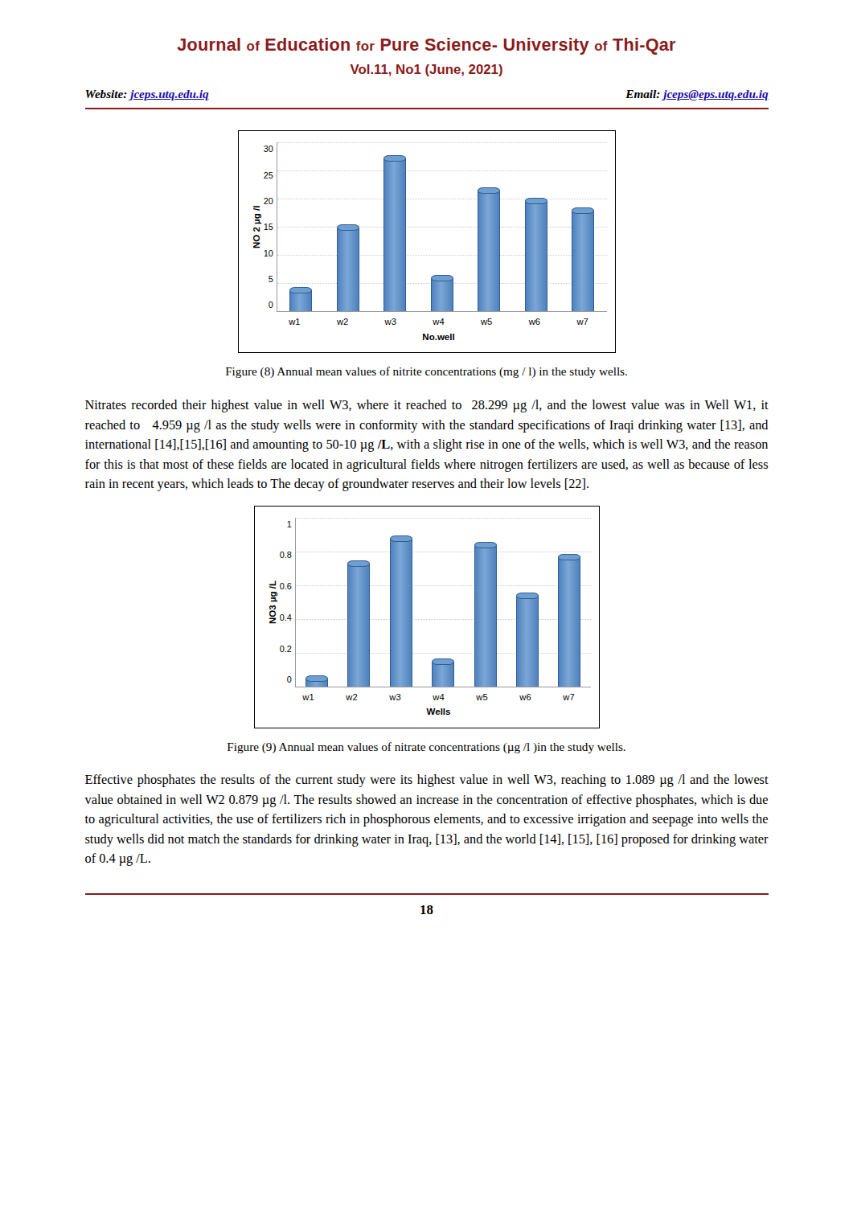Journal of Education for Pure Science- University of Thi-Qar
Vol.11, No1 (June, 2021)
Website: jceps.utq.edu.iq
Email: jceps@eps.utq.edu.iq
NO 2 µg /l
30 25 20 15 10 5 0
w1 w2 w3 w4 w5 w6 w7
No.well
Figure (8) Annual mean values of nitrite concentrations (mg / l) in the study wells.
Nitrates recorded their highest value in well W3, where it reached to 28.299 µg /l, and the lowest value was in Well W1, it reached to 4.959 µg /l as the study wells were in conformity with the standard specifications of Iraqi drinking water [13], and international [14],[15],[16] and amounting to 50-10 µg /L, with a slight rise in one of the wells, which is well W3, and the reason for this is that most of these fields are located in agricultural fields where nitrogen fertilizers are used, as well as because of less rain in recent years, which leads to The decay of groundwater reserves and their low levels [22].
NO3 µg /L
1 0.8 0.6 0.4 0.2 0
w1 w2 w3 w4 w5 w6 w7
Wells
Figure (9) Annual mean values of nitrate concentrations (µg /l )in the study wells.
Effective phosphates the results of the current study were its highest value in well W3, reaching to 1.089 µg /l and the lowest value obtained in well W2 0.879 µg /l. The results showed an increase in the concentration of effective phosphates, which is due to agricultural activities, the use of fertilizers rich in phosphorous elements, and to excessive irrigation and seepage into wells the study wells did not match the standards for drinking water in Iraq, [13], and the world [14], [15], [16] proposed for drinking water of 0.4 µg /L.
18